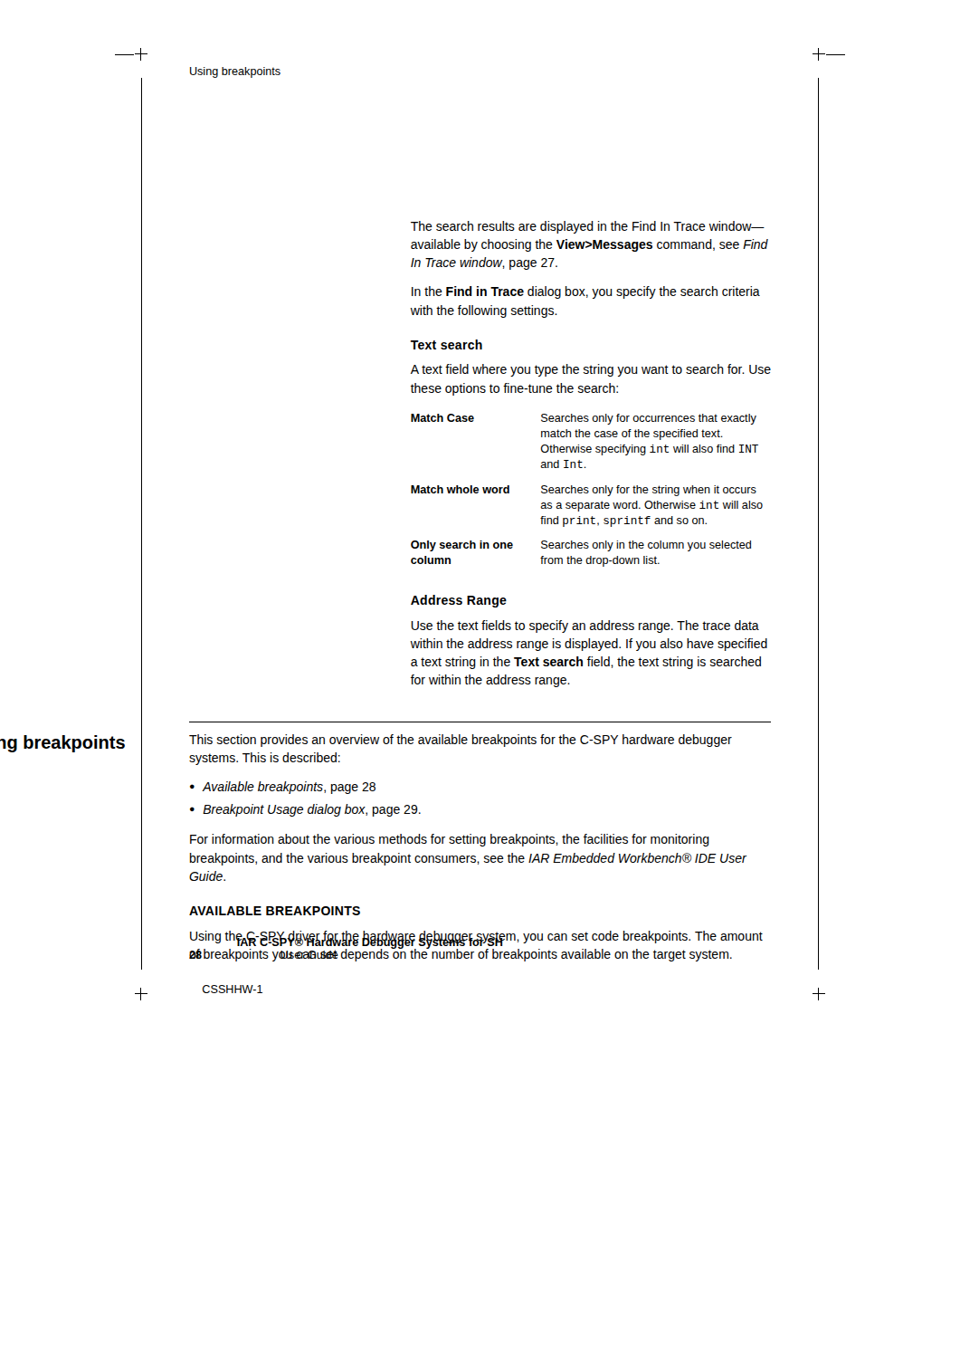Using breakpoints
The search results are displayed in the Find In Trace window—available by choosing the View>Messages command, see Find In Trace window, page 27.
In the Find in Trace dialog box, you specify the search criteria with the following settings.
Text search
A text field where you type the string you want to search for. Use these options to fine-tune the search:
| Match Case | Searches only for occurrences that exactly match the case of the specified text. Otherwise specifying int will also find INT and Int . |
| Match whole word | Searches only for the string when it occurs as a separate word. Otherwise int will also find print , sprintf and so on. |
| Only search in one column | Searches only in the column you selected from the drop-down list. |
Address Range
Use the text fields to specify an address range. The trace data within the address range is displayed. If you also have specified a text string in the Text search field, the text string is searched for within the address range.
Using breakpoints
This section provides an overview of the available breakpoints for the C-SPY hardware debugger systems. This is described:
Available breakpoints, page 28
Breakpoint Usage dialog box, page 29.
For information about the various methods for setting breakpoints, the facilities for monitoring breakpoints, and the various breakpoint consumers, see the IAR Embedded Workbench® IDE User Guide.
AVAILABLE BREAKPOINTS
Using the C-SPY driver for the hardware debugger system, you can set code breakpoints. The amount of breakpoints you can set depends on the number of breakpoints available on the target system.
IAR C-SPY® Hardware Debugger Systems for SH
28 User Guide
CSSHHW-1